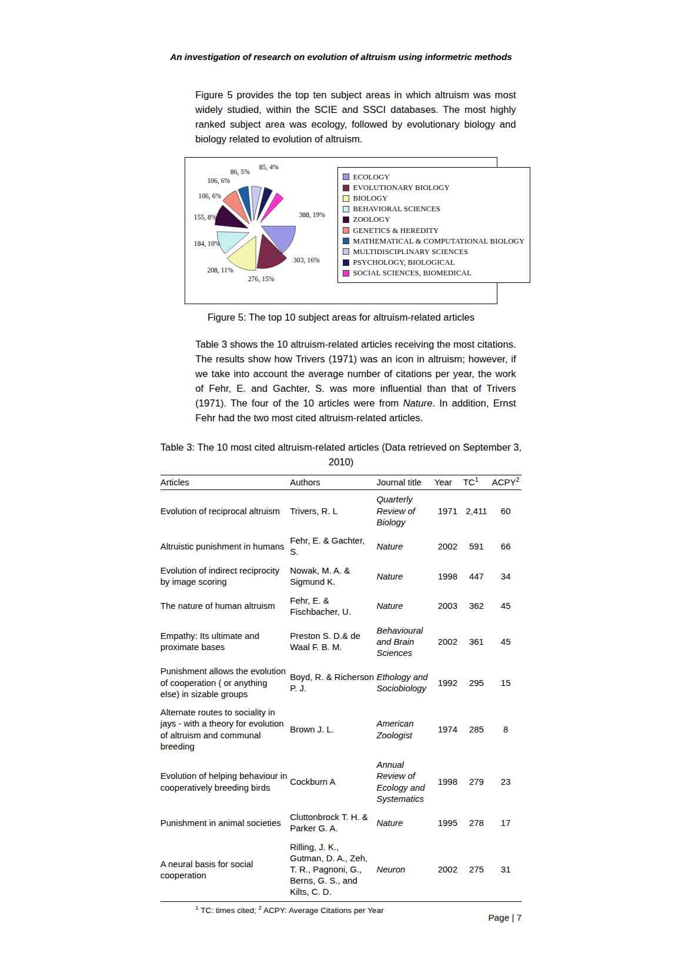An investigation of research on evolution of altruism using informetric methods
Figure 5 provides the top ten subject areas in which altruism was most widely studied, within the SCIE and SSCI databases. The most highly ranked subject area was ecology, followed by evolutionary biology and biology related to evolution of altruism.
388, 19% 303, 16% 276, 15% 208, 11% 184, 10% 155, 8% 106, 6% 106, 6% 86, 5% 85, 4%
ECOLOGY
EVOLUTIONARY BIOLOGY
BIOLOGY
BEHAVIORAL SCIENCES
ZOOLOGY
GENETICS & HEREDITY
MATHEMATICAL & COMPUTATIONAL BIOLOGY
MULTIDISCIPLINARY SCIENCES
PSYCHOLOGY, BIOLOGICAL
SOCIAL SCIENCES, BIOMEDICAL
Figure 5: The top 10 subject areas for altruism-related articles
Table 3 shows the 10 altruism-related articles receiving the most citations. The results show how Trivers (1971) was an icon in altruism; however, if we take into account the average number of citations per year, the work of Fehr, E. and Gachter, S. was more influential than that of Trivers (1971). The four of the 10 articles were from Nature. In addition, Ernst Fehr had the two most cited altruism-related articles.
Table 3: The 10 most cited altruism-related articles (Data retrieved on September 3, 2010)
| Articles | Authors | Journal title | Year | TC 1 | ACPY 2 |
| --- | --- | --- | --- | --- | --- |
| Evolution of reciprocal altruism | Trivers, R. L | Quarterly Review of Biology | 1971 | 2,411 | 60 |
| Altruistic punishment in humans | Fehr, E. & Gachter, S. | Nature | 2002 | 591 | 66 |
| Evolution of indirect reciprocity by image scoring | Nowak, M. A. & Sigmund K. | Nature | 1998 | 447 | 34 |
| The nature of human altruism | Fehr, E. & Fischbacher, U. | Nature | 2003 | 362 | 45 |
| Empathy: Its ultimate and proximate bases | Preston S. D.& de Waal F. B. M. | Behavioural and Brain Sciences | 2002 | 361 | 45 |
| Punishment allows the evolution of cooperation ( or anything else) in sizable groups | Boyd, R. & Richerson P. J. | Ethology and Sociobiology | 1992 | 295 | 15 |
| Alternate routes to sociality in jays - with a theory for evolution of altruism and communal breeding | Brown J. L. | American Zoologist | 1974 | 285 | 8 |
| Evolution of helping behaviour in cooperatively breeding birds | Cockburn A | Annual Review of Ecology and Systematics | 1998 | 279 | 23 |
| Punishment in animal societies | Cluttonbrock T. H. & Parker G. A. | Nature | 1995 | 278 | 17 |
| A neural basis for social cooperation | Rilling, J. K., Gutman, D. A., Zeh, T. R., Pagnoni, G., Berns, G. S., and Kilts, C. D. | Neuron | 2002 | 275 | 31 |
1 TC: times cited; 2 ACPY: Average Citations per Year
Page | 7